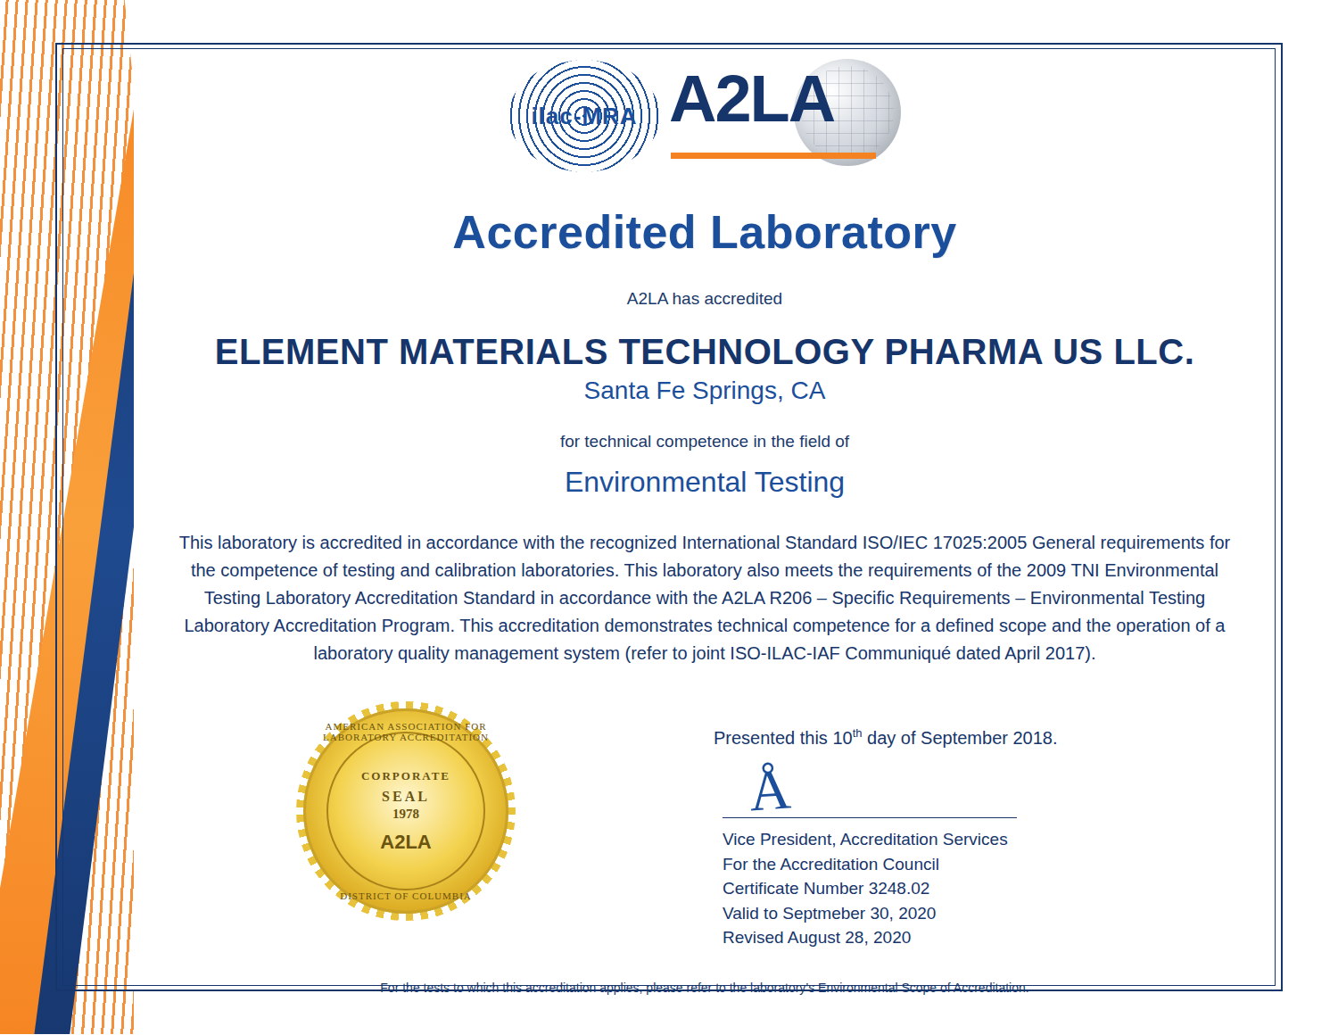ilac-MRA
A2LA
Accredited Laboratory
A2LA has accredited
ELEMENT MATERIALS TECHNOLOGY PHARMA US LLC.
Santa Fe Springs, CA
for technical competence in the field of
Environmental Testing
This laboratory is accredited in accordance with the recognized International Standard ISO/IEC 17025:2005 General requirements for the competence of testing and calibration laboratories. This laboratory also meets the requirements of the 2009 TNI Environmental Testing Laboratory Accreditation Standard in accordance with the A2LA R206 – Specific Requirements – Environmental Testing Laboratory Accreditation Program. This accreditation demonstrates technical competence for a defined scope and the operation of a laboratory quality management system (refer to joint ISO-ILAC-IAF Communiqué dated April 2017).
AMERICAN ASSOCIATION FOR LABORATORY ACCREDITATION
CORPORATE
SEAL
1978
A2LA
DISTRICT OF COLUMBIA
Presented this 10th day of September 2018.
Å
Vice President, Accreditation Services
For the Accreditation Council
Certificate Number 3248.02
Valid to Septmeber 30, 2020
Revised August 28, 2020
For the tests to which this accreditation applies, please refer to the laboratory’s Environmental Scope of Accreditation.